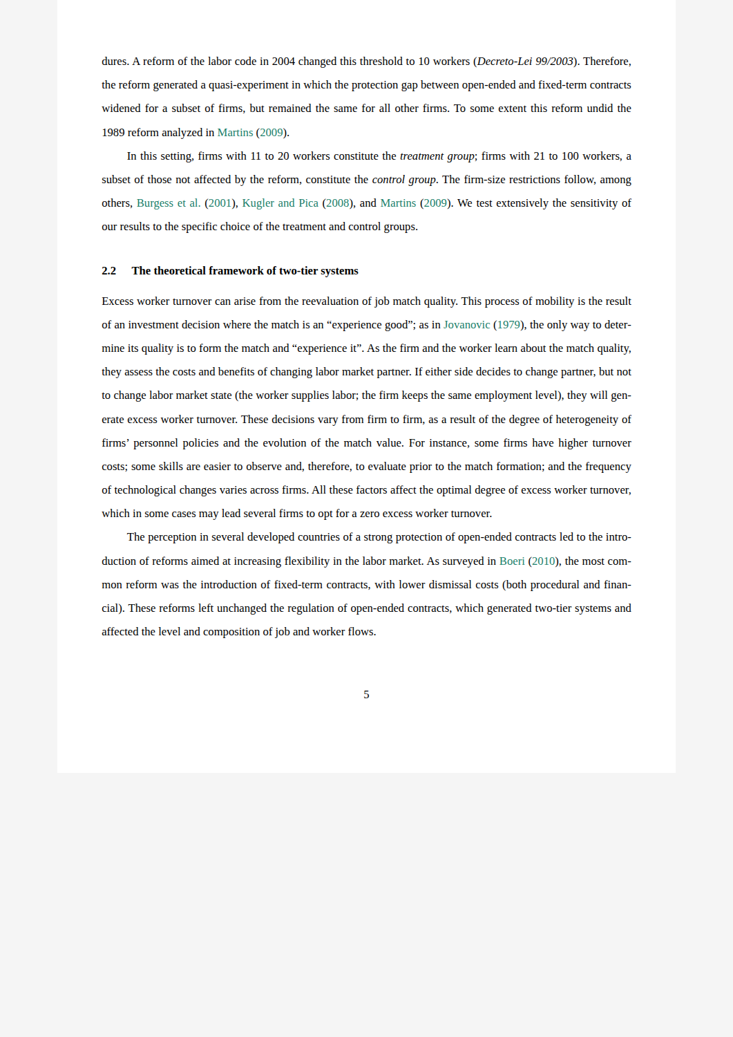dures. A reform of the labor code in 2004 changed this threshold to 10 workers (Decreto-Lei 99/2003). Therefore, the reform generated a quasi-experiment in which the protection gap between open-ended and fixed-term contracts widened for a subset of firms, but remained the same for all other firms. To some extent this reform undid the 1989 reform analyzed in Martins (2009).
In this setting, firms with 11 to 20 workers constitute the treatment group; firms with 21 to 100 workers, a subset of those not affected by the reform, constitute the control group. The firm-size restrictions follow, among others, Burgess et al. (2001), Kugler and Pica (2008), and Martins (2009). We test extensively the sensitivity of our results to the specific choice of the treatment and control groups.
2.2 The theoretical framework of two-tier systems
Excess worker turnover can arise from the reevaluation of job match quality. This process of mobility is the result of an investment decision where the match is an “experience good”; as in Jovanovic (1979), the only way to determine its quality is to form the match and “experience it”. As the firm and the worker learn about the match quality, they assess the costs and benefits of changing labor market partner. If either side decides to change partner, but not to change labor market state (the worker supplies labor; the firm keeps the same employment level), they will generate excess worker turnover. These decisions vary from firm to firm, as a result of the degree of heterogeneity of firms’ personnel policies and the evolution of the match value. For instance, some firms have higher turnover costs; some skills are easier to observe and, therefore, to evaluate prior to the match formation; and the frequency of technological changes varies across firms. All these factors affect the optimal degree of excess worker turnover, which in some cases may lead several firms to opt for a zero excess worker turnover.
The perception in several developed countries of a strong protection of open-ended contracts led to the introduction of reforms aimed at increasing flexibility in the labor market. As surveyed in Boeri (2010), the most common reform was the introduction of fixed-term contracts, with lower dismissal costs (both procedural and financial). These reforms left unchanged the regulation of open-ended contracts, which generated two-tier systems and affected the level and composition of job and worker flows.
5